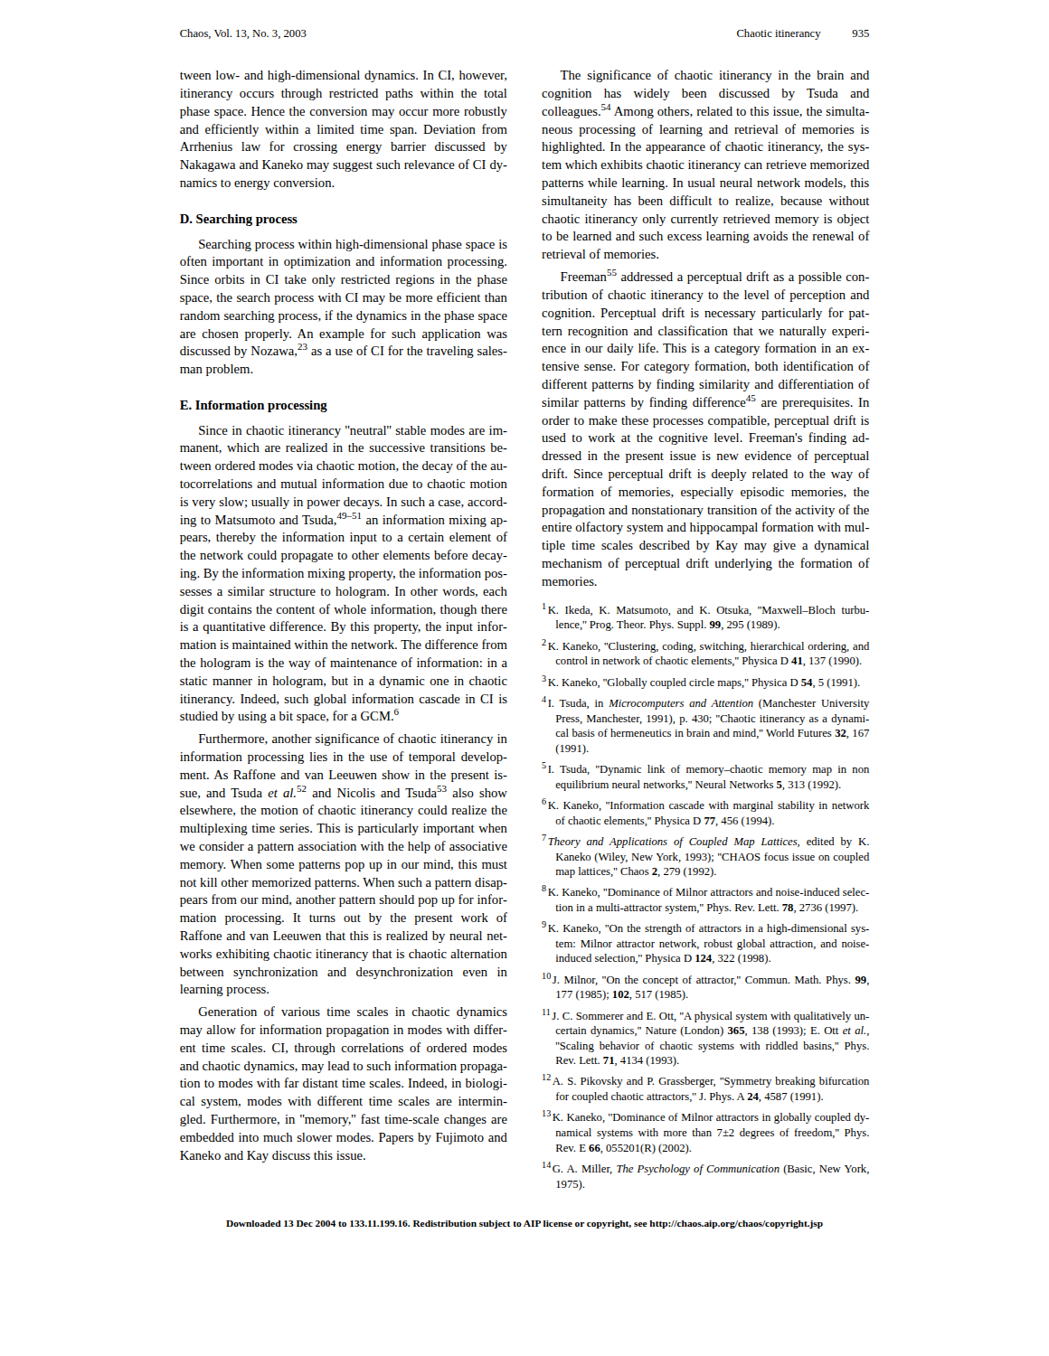Chaos, Vol. 13, No. 3, 2003 Chaotic itinerancy 935
tween low- and high-dimensional dynamics. In CI, however, itinerancy occurs through restricted paths within the total phase space. Hence the conversion may occur more robustly and efficiently within a limited time span. Deviation from Arrhenius law for crossing energy barrier discussed by Nakagawa and Kaneko may suggest such relevance of CI dynamics to energy conversion.
D. Searching process
Searching process within high-dimensional phase space is often important in optimization and information processing. Since orbits in CI take only restricted regions in the phase space, the search process with CI may be more efficient than random searching process, if the dynamics in the phase space are chosen properly. An example for such application was discussed by Nozawa,23 as a use of CI for the traveling salesman problem.
E. Information processing
Since in chaotic itinerancy ''neutral'' stable modes are immanent, which are realized in the successive transitions between ordered modes via chaotic motion, the decay of the autocorrelations and mutual information due to chaotic motion is very slow; usually in power decays. In such a case, according to Matsumoto and Tsuda,49–51 an information mixing appears, thereby the information input to a certain element of the network could propagate to other elements before decaying. By the information mixing property, the information possesses a similar structure to hologram. In other words, each digit contains the content of whole information, though there is a quantitative difference. By this property, the input information is maintained within the network. The difference from the hologram is the way of maintenance of information: in a static manner in hologram, but in a dynamic one in chaotic itinerancy. Indeed, such global information cascade in CI is studied by using a bit space, for a GCM.6
Furthermore, another significance of chaotic itinerancy in information processing lies in the use of temporal development. As Raffone and van Leeuwen show in the present issue, and Tsuda et al.52 and Nicolis and Tsuda53 also show elsewhere, the motion of chaotic itinerancy could realize the multiplexing time series. This is particularly important when we consider a pattern association with the help of associative memory. When some patterns pop up in our mind, this must not kill other memorized patterns. When such a pattern disappears from our mind, another pattern should pop up for information processing. It turns out by the present work of Raffone and van Leeuwen that this is realized by neural networks exhibiting chaotic itinerancy that is chaotic alternation between synchronization and desynchronization even in learning process.
Generation of various time scales in chaotic dynamics may allow for information propagation in modes with different time scales. CI, through correlations of ordered modes and chaotic dynamics, may lead to such information propagation to modes with far distant time scales. Indeed, in biological system, modes with different time scales are intermingled. Furthermore, in ''memory,'' fast time-scale changes are embedded into much slower modes. Papers by Fujimoto and Kaneko and Kay discuss this issue.
The significance of chaotic itinerancy in the brain and cognition has widely been discussed by Tsuda and colleagues.54 Among others, related to this issue, the simultaneous processing of learning and retrieval of memories is highlighted. In the appearance of chaotic itinerancy, the system which exhibits chaotic itinerancy can retrieve memorized patterns while learning. In usual neural network models, this simultaneity has been difficult to realize, because without chaotic itinerancy only currently retrieved memory is object to be learned and such excess learning avoids the renewal of retrieval of memories.
Freeman55 addressed a perceptual drift as a possible contribution of chaotic itinerancy to the level of perception and cognition. Perceptual drift is necessary particularly for pattern recognition and classification that we naturally experience in our daily life. This is a category formation in an extensive sense. For category formation, both identification of different patterns by finding similarity and differentiation of similar patterns by finding difference45 are prerequisites. In order to make these processes compatible, perceptual drift is used to work at the cognitive level. Freeman's finding addressed in the present issue is new evidence of perceptual drift. Since perceptual drift is deeply related to the way of formation of memories, especially episodic memories, the propagation and nonstationary transition of the activity of the entire olfactory system and hippocampal formation with multiple time scales described by Kay may give a dynamical mechanism of perceptual drift underlying the formation of memories.
1 K. Ikeda, K. Matsumoto, and K. Otsuka, ''Maxwell–Bloch turbulence,'' Prog. Theor. Phys. Suppl. 99, 295 (1989).
2 K. Kaneko, ''Clustering, coding, switching, hierarchical ordering, and control in network of chaotic elements,'' Physica D 41, 137 (1990).
3 K. Kaneko, ''Globally coupled circle maps,'' Physica D 54, 5 (1991).
4 I. Tsuda, in Microcomputers and Attention (Manchester University Press, Manchester, 1991), p. 430; ''Chaotic itinerancy as a dynamical basis of hermeneutics in brain and mind,'' World Futures 32, 167 (1991).
5 I. Tsuda, ''Dynamic link of memory–chaotic memory map in non equilibrium neural networks,'' Neural Networks 5, 313 (1992).
6 K. Kaneko, ''Information cascade with marginal stability in network of chaotic elements,'' Physica D 77, 456 (1994).
7 Theory and Applications of Coupled Map Lattices, edited by K. Kaneko (Wiley, New York, 1993); ''CHAOS focus issue on coupled map lattices,'' Chaos 2, 279 (1992).
8 K. Kaneko, ''Dominance of Milnor attractors and noise-induced selection in a multi-attractor system,'' Phys. Rev. Lett. 78, 2736 (1997).
9 K. Kaneko, ''On the strength of attractors in a high-dimensional system: Milnor attractor network, robust global attraction, and noise-induced selection,'' Physica D 124, 322 (1998).
10 J. Milnor, ''On the concept of attractor,'' Commun. Math. Phys. 99, 177 (1985); 102, 517 (1985).
11 J. C. Sommerer and E. Ott, ''A physical system with qualitatively uncertain dynamics,'' Nature (London) 365, 138 (1993); E. Ott et al., ''Scaling behavior of chaotic systems with riddled basins,'' Phys. Rev. Lett. 71, 4134 (1993).
12 A. S. Pikovsky and P. Grassberger, ''Symmetry breaking bifurcation for coupled chaotic attractors,'' J. Phys. A 24, 4587 (1991).
13 K. Kaneko, ''Dominance of Milnor attractors in globally coupled dynamical systems with more than 7±2 degrees of freedom,'' Phys. Rev. E 66, 055201(R) (2002).
14 G. A. Miller, The Psychology of Communication (Basic, New York, 1975).
Downloaded 13 Dec 2004 to 133.11.199.16. Redistribution subject to AIP license or copyright, see http://chaos.aip.org/chaos/copyright.jsp